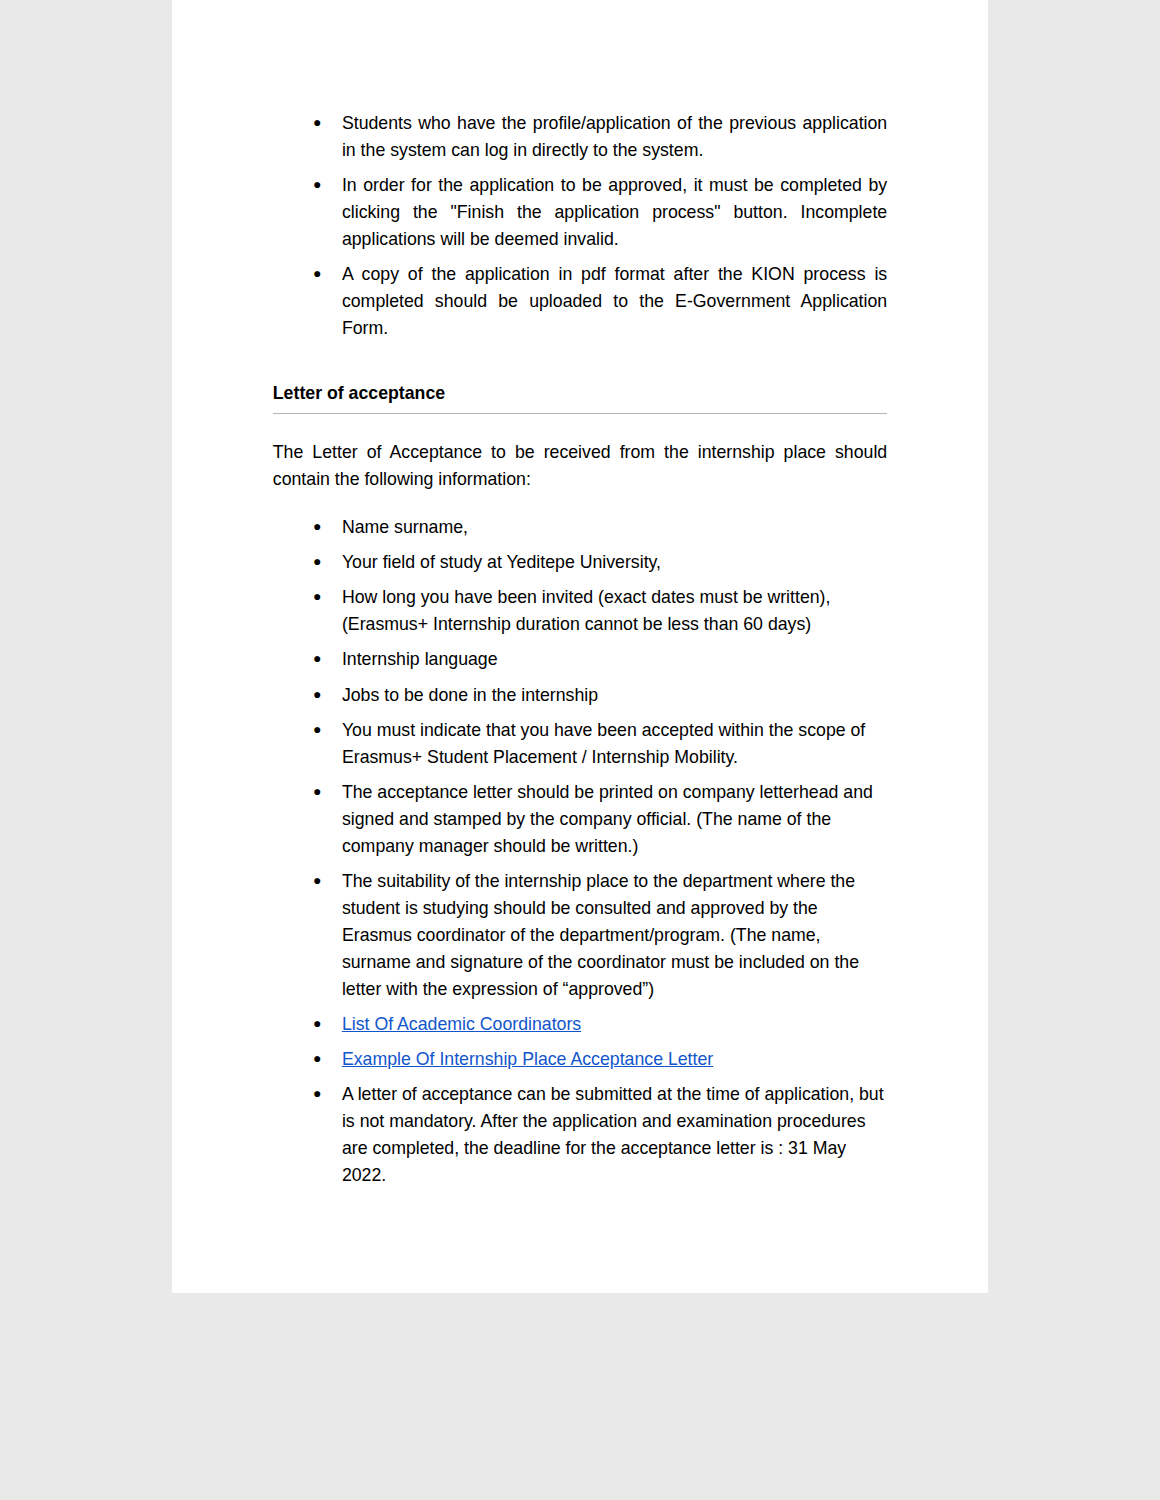Students who have the profile/application of the previous application in the system can log in directly to the system.
In order for the application to be approved, it must be completed by clicking the "Finish the application process" button. Incomplete applications will be deemed invalid.
A copy of the application in pdf format after the KION process is completed should be uploaded to the E-Government Application Form.
Letter of acceptance
The Letter of Acceptance to be received from the internship place should contain the following information:
Name surname,
Your field of study at Yeditepe University,
How long you have been invited (exact dates must be written), (Erasmus+ Internship duration cannot be less than 60 days)
Internship language
Jobs to be done in the internship
You must indicate that you have been accepted within the scope of Erasmus+ Student Placement / Internship Mobility.
The acceptance letter should be printed on company letterhead and signed and stamped by the company official. (The name of the company manager should be written.)
The suitability of the internship place to the department where the student is studying should be consulted and approved by the Erasmus coordinator of the department/program. (The name, surname and signature of the coordinator must be included on the letter with the expression of “approved”)
List Of Academic Coordinators
Example Of Internship Place Acceptance Letter
A letter of acceptance can be submitted at the time of application, but is not mandatory. After the application and examination procedures are completed, the deadline for the acceptance letter is : 31 May 2022.